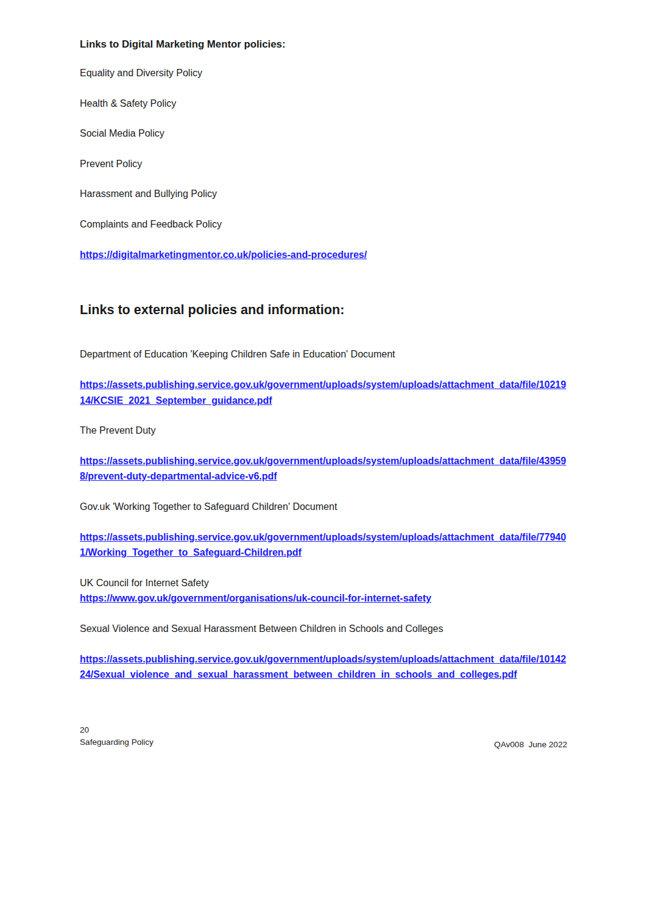Links to Digital Marketing Mentor policies:
Equality and Diversity Policy
Health & Safety Policy
Social Media Policy
Prevent Policy
Harassment and Bullying Policy
Complaints and Feedback Policy
https://digitalmarketingmentor.co.uk/policies-and-procedures/
Links to external policies and information:
Department of Education 'Keeping Children Safe in Education' Document
https://assets.publishing.service.gov.uk/government/uploads/system/uploads/attachment_data/file/1021914/KCSIE_2021_September_guidance.pdf
The Prevent Duty
https://assets.publishing.service.gov.uk/government/uploads/system/uploads/attachment_data/file/439598/prevent-duty-departmental-advice-v6.pdf
Gov.uk 'Working Together to Safeguard Children' Document
https://assets.publishing.service.gov.uk/government/uploads/system/uploads/attachment_data/file/779401/Working_Together_to_Safeguard-Children.pdf
UK Council for Internet Safety
https://www.gov.uk/government/organisations/uk-council-for-internet-safety
Sexual Violence and Sexual Harassment Between Children in Schools and Colleges
https://assets.publishing.service.gov.uk/government/uploads/system/uploads/attachment_data/file/1014224/Sexual_violence_and_sexual_harassment_between_children_in_schools_and_colleges.pdf
20
Safeguarding Policy
QAv008 June 2022